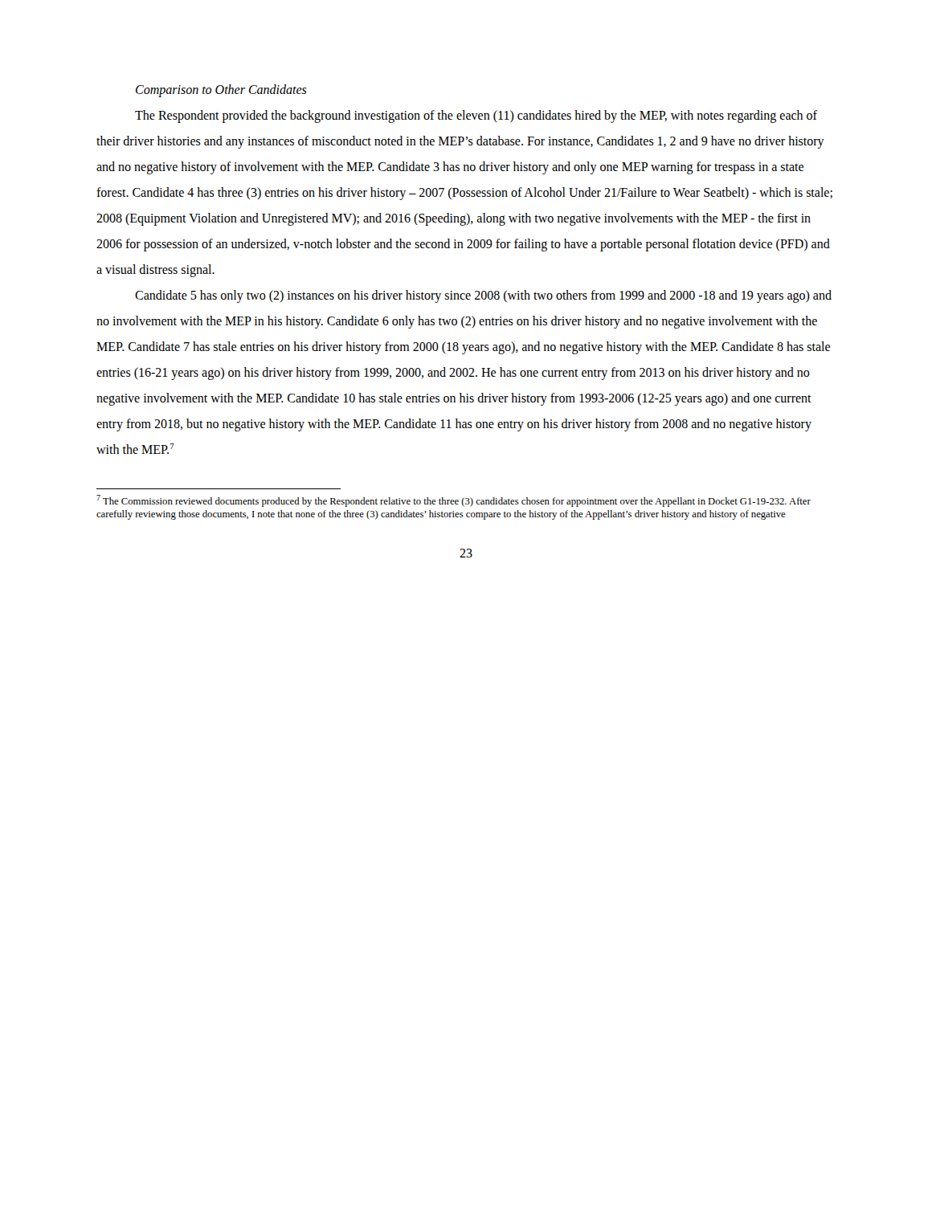Comparison to Other Candidates
The Respondent provided the background investigation of the eleven (11) candidates hired by the MEP, with notes regarding each of their driver histories and any instances of misconduct noted in the MEP’s database. For instance, Candidates 1, 2 and 9 have no driver history and no negative history of involvement with the MEP. Candidate 3 has no driver history and only one MEP warning for trespass in a state forest. Candidate 4 has three (3) entries on his driver history – 2007 (Possession of Alcohol Under 21/Failure to Wear Seatbelt) - which is stale; 2008 (Equipment Violation and Unregistered MV); and 2016 (Speeding), along with two negative involvements with the MEP - the first in 2006 for possession of an undersized, v-notch lobster and the second in 2009 for failing to have a portable personal flotation device (PFD) and a visual distress signal.
Candidate 5 has only two (2) instances on his driver history since 2008 (with two others from 1999 and 2000 -18 and 19 years ago) and no involvement with the MEP in his history. Candidate 6 only has two (2) entries on his driver history and no negative involvement with the MEP. Candidate 7 has stale entries on his driver history from 2000 (18 years ago), and no negative history with the MEP. Candidate 8 has stale entries (16-21 years ago) on his driver history from 1999, 2000, and 2002. He has one current entry from 2013 on his driver history and no negative involvement with the MEP. Candidate 10 has stale entries on his driver history from 1993-2006 (12-25 years ago) and one current entry from 2018, but no negative history with the MEP. Candidate 11 has one entry on his driver history from 2008 and no negative history with the MEP.7
7 The Commission reviewed documents produced by the Respondent relative to the three (3) candidates chosen for appointment over the Appellant in Docket G1-19-232. After carefully reviewing those documents, I note that none of the three (3) candidates’ histories compare to the history of the Appellant’s driver history and history of negative
23